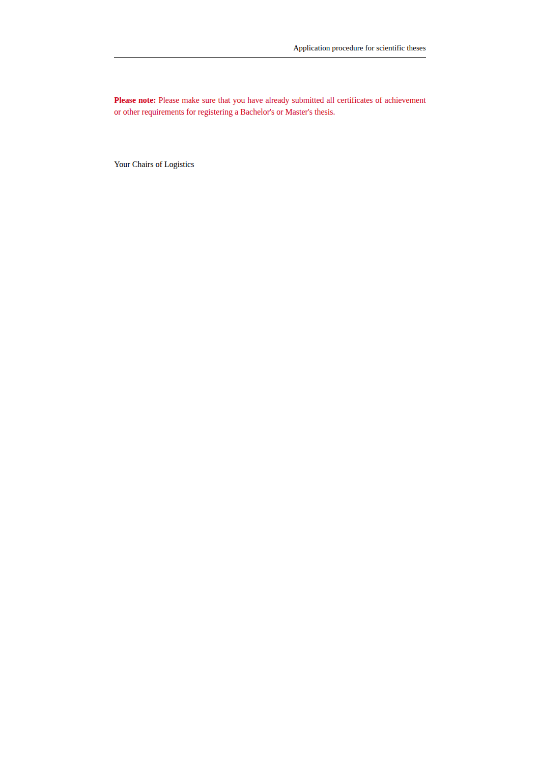Application procedure for scientific theses
Please note: Please make sure that you have already submitted all certificates of achievement or other requirements for registering a Bachelor's or Master's thesis.
Your Chairs of Logistics